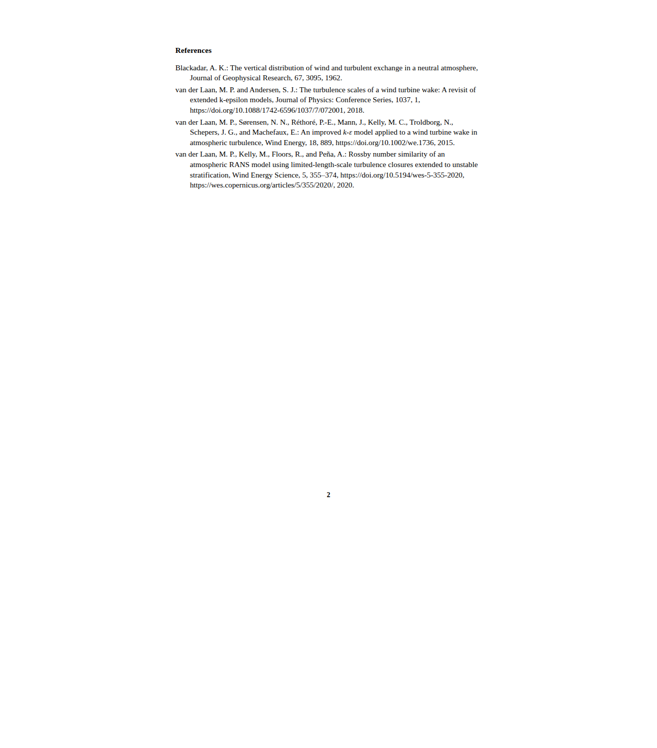References
Blackadar, A. K.: The vertical distribution of wind and turbulent exchange in a neutral atmosphere, Journal of Geophysical Research, 67, 3095, 1962.
van der Laan, M. P. and Andersen, S. J.: The turbulence scales of a wind turbine wake: A revisit of extended k-epsilon models, Journal of Physics: Conference Series, 1037, 1, https://doi.org/10.1088/1742-6596/1037/7/072001, 2018.
van der Laan, M. P., Sørensen, N. N., Réthoré, P.-E., Mann, J., Kelly, M. C., Troldborg, N., Schepers, J. G., and Machefaux, E.: An improved k-ε model applied to a wind turbine wake in atmospheric turbulence, Wind Energy, 18, 889, https://doi.org/10.1002/we.1736, 2015.
van der Laan, M. P., Kelly, M., Floors, R., and Peña, A.: Rossby number similarity of an atmospheric RANS model using limited-length-scale turbulence closures extended to unstable stratification, Wind Energy Science, 5, 355–374, https://doi.org/10.5194/wes-5-355-2020, https://wes.copernicus.org/articles/5/355/2020/, 2020.
2